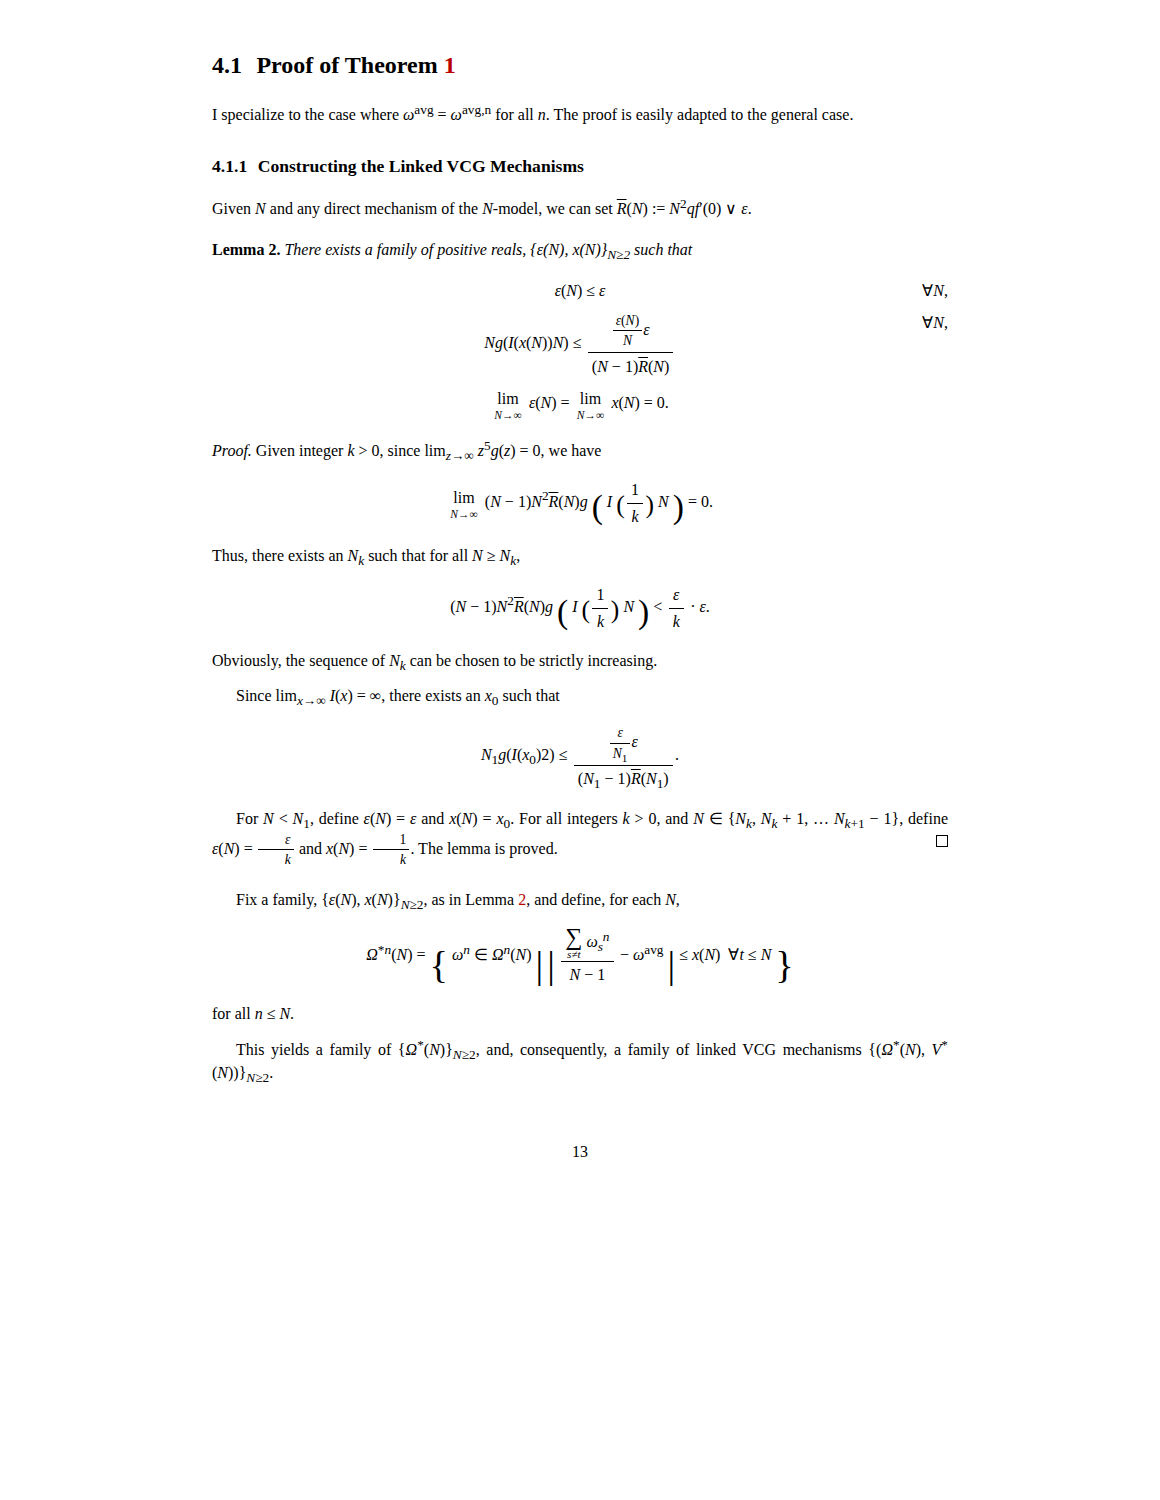4.1 Proof of Theorem 1
I specialize to the case where ωavg = ωavg,n for all n. The proof is easily adapted to the general case.
4.1.1 Constructing the Linked VCG Mechanisms
Given N and any direct mechanism of the N-model, we can set R(N) := N2qf′(0) ∨ ε.
Lemma 2. There exists a family of positive reals, {ε(N), x(N)}N≥2 such that
ε(N) ≤ ε ∀N, Ng(I(x(N))N) ≤ ε(N) N ε (N − 1)R(N) ∀N, lim N→∞ ε(N) = lim N→∞ x(N) = 0.
Proof. Given integer k > 0, since limz→∞ z5g(z) = 0, we have
lim N→∞ (N − 1)N2R(N)g ( I (1 k) N ) = 0.
Thus, there exists an Nk such that for all N ≥ Nk,
(N − 1)N2R(N)g ( I (1 k) N ) < εk · ε.
Obviously, the sequence of Nk can be chosen to be strictly increasing.
Since limx→∞ I(x) = ∞, there exists an x0 such that
N1g(I(x0)2) ≤ εN1 ε (N1 − 1)R(N1) .
For N < N1, define ε(N) = ε and x(N) = x0. For all integers k > 0, and N ∈ {Nk, Nk + 1, … Nk+1 − 1}, define ε(N) = εk and x(N) = 1 k. The lemma is proved.
Fix a family, {ε(N), x(N)}N≥2, as in Lemma 2, and define, for each N,
Ω*n(N) = { ωn ∈ Ωn(N) | | ∑s≠t ωsn N − 1 − ωavg | ≤ x(N) ∀t ≤ N }
for all n ≤ N.
This yields a family of {Ω*(N)}N≥2, and, consequently, a family of linked VCG mechanisms {(Ω*(N), V*(N))}N≥2.
13